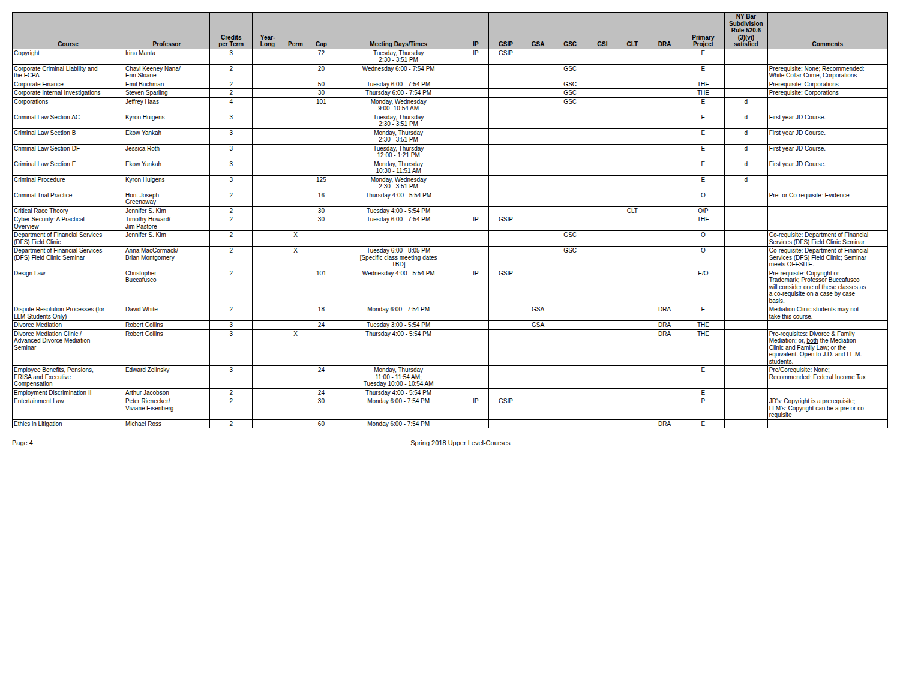| Course | Professor | Credits per Term | Year- Long | Perm | Cap | Meeting Days/Times | IP | GSIP | GSA | GSC | GSI | CLT | DRA | Primary Project | NY Bar Subdivision Rule 520.6 (3)(vi) satisfied | Comments |
| --- | --- | --- | --- | --- | --- | --- | --- | --- | --- | --- | --- | --- | --- | --- | --- | --- |
| Copyright | Irina Manta | 3 | | | 72 | Tuesday, Thursday 2:30 - 3:51 PM | IP | GSIP | | | | | | E | | |
| Corporate Criminal Liability and the FCPA | Chavi Keeney Nana/ Erin Sloane | 2 | | | 20 | Wednesday 6:00 - 7:54 PM | | | | GSC | | | | E | | Prerequisite: None; Recommended: White Collar Crime, Corporations |
| Corporate Finance | Emil Buchman | 2 | | | 50 | Tuesday 6:00 - 7:54 PM | | | | GSC | | | | THE | | Prerequisite: Corporations |
| Corporate Internal Investigations | Steven Sparling | 2 | | | 30 | Thursday 6:00 - 7:54 PM | | | | GSC | | | | THE | | Prerequisite: Corporations |
| Corporations | Jeffrey Haas | 4 | | | 101 | Monday, Wednesday 9:00 -10:54 AM | | | | GSC | | | | E | d | |
| Criminal Law Section AC | Kyron Huigens | 3 | | | | Tuesday, Thursday 2:30 - 3:51 PM | | | | | | | | E | d | First year JD Course. |
| Criminal Law Section B | Ekow Yankah | 3 | | | | Monday, Thursday 2:30 - 3:51 PM | | | | | | | | E | d | First year JD Course. |
| Criminal Law Section DF | Jessica Roth | 3 | | | | Tuesday, Thursday 12:00 - 1:21 PM | | | | | | | | E | d | First year JD Course. |
| Criminal Law Section E | Ekow Yankah | 3 | | | | Monday, Thursday 10:30 - 11:51 AM | | | | | | | | E | d | First year JD Course. |
| Criminal Procedure | Kyron Huigens | 3 | | | 125 | Monday, Wednesday 2:30 - 3:51 PM | | | | | | | | E | d | |
| Criminal Trial Practice | Hon. Joseph Greenaway | 2 | | | 16 | Thursday 4:00 - 5:54 PM | | | | | | | | O | | Pre- or Co-requisite: Evidence |
| Critical Race Theory | Jennifer S. Kim | 2 | | | 30 | Tuesday 4:00 - 5:54 PM | | | | | | CLT | | O/P | | |
| Cyber Security: A Practical Overview | Timothy Howard/ Jim Pastore | 2 | | | 30 | Tuesday 6:00 - 7:54 PM | IP | GSIP | | | | | | THE | | |
| Department of Financial Services (DFS) Field Clinic | Jennifer S. Kim | 2 | | X | | | | | | GSC | | | | O | | Co-requisite: Department of Financial Services (DFS) Field Clinic Seminar |
| Department of Financial Services (DFS) Field Clinic Seminar | Anna MacCormack/ Brian Montgomery | 2 | | X | | Tuesday 6:00 - 8:05 PM [Specific class meeting dates TBD] | | | | GSC | | | | O | | Co-requisite: Department of Financial Services (DFS) Field Clinic; Seminar meets OFFSITE. |
| Design Law | Christopher Buccafusco | 2 | | | 101 | Wednesday 4:00 - 5:54 PM | IP | GSIP | | | | | | E/O | | Pre-requisite: Copyright or Trademark; Professor Buccafusco will consider one of these classes as a co-requisite on a case by case basis. |
| Dispute Resolution Processes (for LLM Students Only) | David White | 2 | | | 18 | Monday 6:00 - 7:54 PM | | | GSA | | | | DRA | E | | Mediation Clinic students may not take this course. |
| Divorce Mediation | Robert Collins | 3 | | | 24 | Tuesday 3:00 - 5:54 PM | | | GSA | | | | DRA | THE | | |
| Divorce Mediation Clinic / Advanced Divorce Mediation Seminar | Robert Collins | 3 | | X | | Thursday 4:00 - 5:54 PM | | | | | | | DRA | THE | | Pre-requisites: Divorce & Family Mediation; or, both the Mediation Clinic and Family Law; or the equivalent. Open to J.D. and LL.M. students. |
| Employee Benefits, Pensions, ERISA and Executive Compensation | Edward Zelinsky | 3 | | | 24 | Monday, Thursday 11:00 - 11:54 AM; Tuesday 10:00 - 10:54 AM | | | | | | | | E | | Pre/Corequisite: None; Recommended: Federal Income Tax |
| Employment Discrimination II | Arthur Jacobson | 2 | | | 24 | Thursday 4:00 - 5:54 PM | | | | | | | | E | | |
| Entertainment Law | Peter Rienecker/ Viviane Eisenberg | 2 | | | 30 | Monday 6:00 - 7:54 PM | IP | GSIP | | | | | | P | | JD's: Copyright is a prerequisite; LLM's: Copyright can be a pre or co- requisite |
| Ethics in Litigation | Michael Ross | 2 | | | 60 | Monday 6:00 - 7:54 PM | | | | | | | DRA | E | | |
Page 4
Spring 2018 Upper Level-Courses